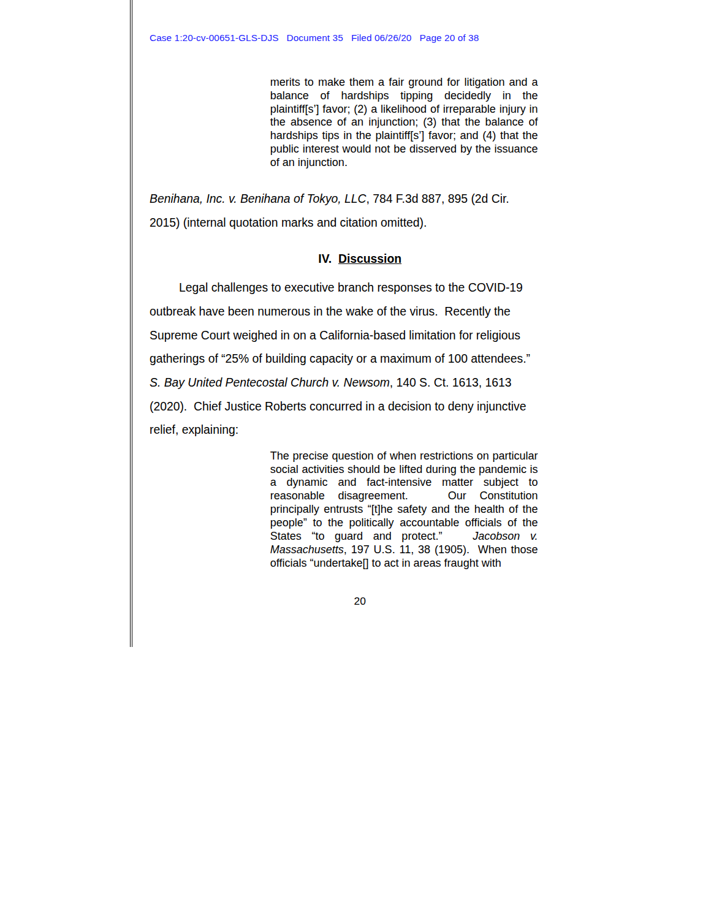Case 1:20-cv-00651-GLS-DJS Document 35 Filed 06/26/20 Page 20 of 38
merits to make them a fair ground for litigation and a balance of hardships tipping decidedly in the plaintiff[s’] favor; (2) a likelihood of irreparable injury in the absence of an injunction; (3) that the balance of hardships tips in the plaintiff[s’] favor; and (4) that the public interest would not be disserved by the issuance of an injunction.
Benihana, Inc. v. Benihana of Tokyo, LLC, 784 F.3d 887, 895 (2d Cir.
2015) (internal quotation marks and citation omitted).
IV. Discussion
Legal challenges to executive branch responses to the COVID-19
outbreak have been numerous in the wake of the virus. Recently the
Supreme Court weighed in on a California-based limitation for religious
gatherings of “25% of building capacity or a maximum of 100 attendees.”
S. Bay United Pentecostal Church v. Newsom, 140 S. Ct. 1613, 1613
(2020). Chief Justice Roberts concurred in a decision to deny injunctive
relief, explaining:
The precise question of when restrictions on particular social activities should be lifted during the pandemic is a dynamic and fact-intensive matter subject to reasonable disagreement. Our Constitution principally entrusts “[t]he safety and the health of the people” to the politically accountable officials of the States “to guard and protect.” Jacobson v. Massachusetts, 197 U.S. 11, 38 (1905). When those officials “undertake[] to act in areas fraught with
20